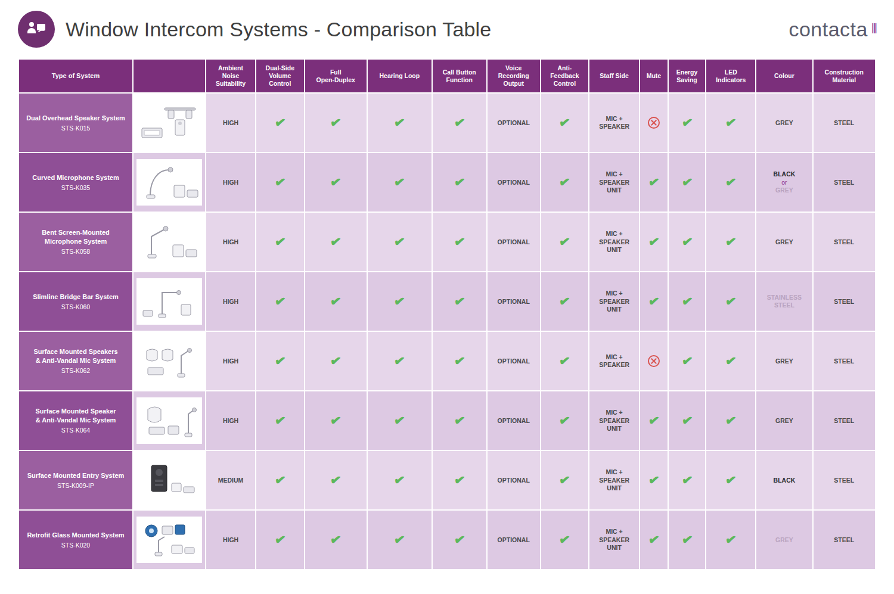Window Intercom Systems - Comparison Table
contacta |||
Comparison of window intercom systems
| Type of System | | Ambient Noise Suitability | Dual-Side Volume Control | Full Open-Duplex | Hearing Loop | Call Button Function | Voice Recording Output | Anti- Feedback Control | Staff Side | Mute | Energy Saving | LED Indicators | Colour | Construction Material |
| --- | --- | --- | --- | --- | --- | --- | --- | --- | --- | --- | --- | --- | --- | --- |
| Dual Overhead Speaker System STS-K015 | | HIGH | ✔ | ✔ | ✔ | ✔ | OPTIONAL | ✔ | MIC + SPEAKER | | ✔ | ✔ | GREY | STEEL |
| Curved Microphone System STS-K035 | | HIGH | ✔ | ✔ | ✔ | ✔ | OPTIONAL | ✔ | MIC + SPEAKER UNIT | ✔ | ✔ | ✔ | BLACK or GREY | STEEL |
| Bent Screen-Mounted Microphone System STS-K058 | | HIGH | ✔ | ✔ | ✔ | ✔ | OPTIONAL | ✔ | MIC + SPEAKER UNIT | ✔ | ✔ | ✔ | GREY | STEEL |
| Slimline Bridge Bar System STS-K060 | | HIGH | ✔ | ✔ | ✔ | ✔ | OPTIONAL | ✔ | MIC + SPEAKER UNIT | ✔ | ✔ | ✔ | STAINLESS STEEL | STEEL |
| Surface Mounted Speakers & Anti-Vandal Mic System STS-K062 | | HIGH | ✔ | ✔ | ✔ | ✔ | OPTIONAL | ✔ | MIC + SPEAKER | | ✔ | ✔ | GREY | STEEL |
| Surface Mounted Speaker & Anti-Vandal Mic System STS-K064 | | HIGH | ✔ | ✔ | ✔ | ✔ | OPTIONAL | ✔ | MIC + SPEAKER UNIT | ✔ | ✔ | ✔ | GREY | STEEL |
| Surface Mounted Entry System STS-K009-IP | | MEDIUM | ✔ | ✔ | ✔ | ✔ | OPTIONAL | ✔ | MIC + SPEAKER UNIT | ✔ | ✔ | ✔ | BLACK | STEEL |
| Retrofit Glass Mounted System STS-K020 | | HIGH | ✔ | ✔ | ✔ | ✔ | OPTIONAL | ✔ | MIC + SPEAKER UNIT | ✔ | ✔ | ✔ | GREY | STEEL |